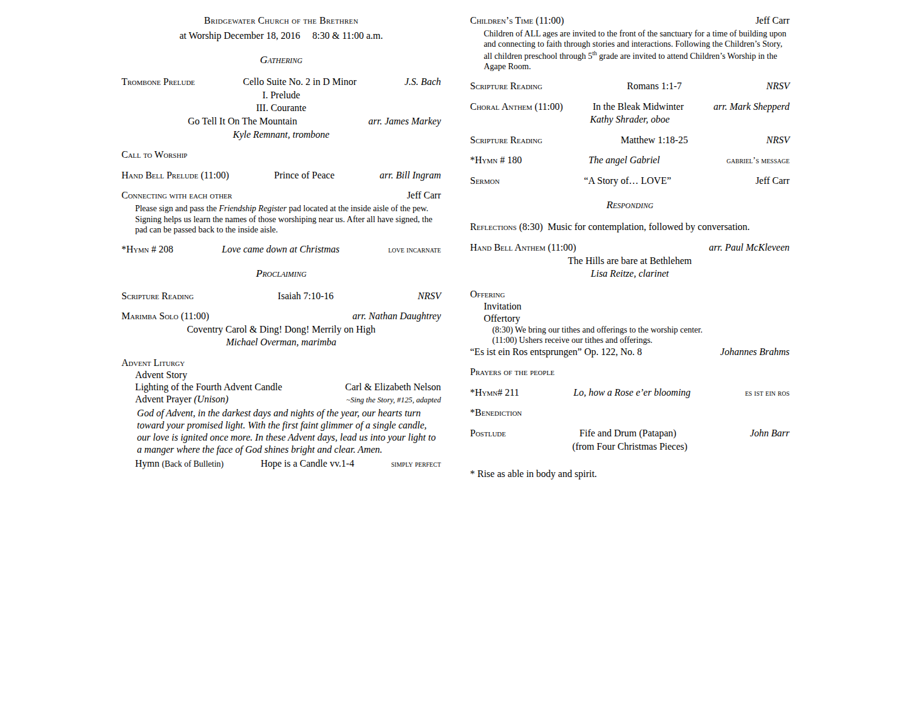Bridgewater Church of the Brethren
at Worship December 18, 2016 8:30 & 11:00 a.m.
Gathering
Trombone Prelude Cello Suite No. 2 in D Minor J.S. Bach
I. Prelude
III. Courante
Go Tell It On The Mountain arr. James Markey
Kyle Remnant, trombone
Call to Worship
Hand Bell Prelude (11:00) Prince of Peace arr. Bill Ingram
Connecting with each other Jeff Carr
Please sign and pass the Friendship Register pad located at the inside aisle of the pew. Signing helps us learn the names of those worshiping near us. After all have signed, the pad can be passed back to the inside aisle.
*Hymn # 208 Love came down at Christmas love incarnate
Proclaiming
Scripture Reading Isaiah 7:10-16 NRSV
Marimba Solo (11:00) arr. Nathan Daughtrey
Coventry Carol & Ding! Dong! Merrily on High
Michael Overman, marimba
Advent Liturgy
Advent Story
Lighting of the Fourth Advent Candle Carl & Elizabeth Nelson
Advent Prayer (Unison) ~Sing the Story, #125, adapted
God of Advent, in the darkest days and nights of the year, our hearts turn toward your promised light. With the first faint glimmer of a single candle, our love is ignited once more. In these Advent days, lead us into your light to a manger where the face of God shines bright and clear. Amen.
Hymn (Back of Bulletin) Hope is a Candle vv.1-4 simply perfect
Children’s Time (11:00) Jeff Carr
Children of ALL ages are invited to the front of the sanctuary for a time of building upon and connecting to faith through stories and interactions. Following the Children’s Story, all children preschool through 5th grade are invited to attend Children’s Worship in the Agape Room.
Scripture Reading Romans 1:1-7 NRSV
Choral Anthem (11:00) In the Bleak Midwinter arr. Mark Shepperd
Kathy Shrader, oboe
Scripture Reading Matthew 1:18-25 NRSV
*Hymn # 180 The angel Gabriel gabriel’s message
Sermon “A Story of… LOVE” Jeff Carr
Responding
Reflections (8:30) Music for contemplation, followed by conversation.
Hand Bell Anthem (11:00) arr. Paul McKleveen
The Hills are bare at Bethlehem
Lisa Reitze, clarinet
Offering
Invitation
Offertory
(8:30) We bring our tithes and offerings to the worship center.
(11:00) Ushers receive our tithes and offerings.
“Es ist ein Ros entsprungen” Op. 122, No. 8 Johannes Brahms
Prayers of the people
*Hymn# 211 Lo, how a Rose e’er blooming es ist ein ros
*Benediction
Postlude Fife and Drum (Patapan) John Barr
(from Four Christmas Pieces)
* Rise as able in body and spirit.